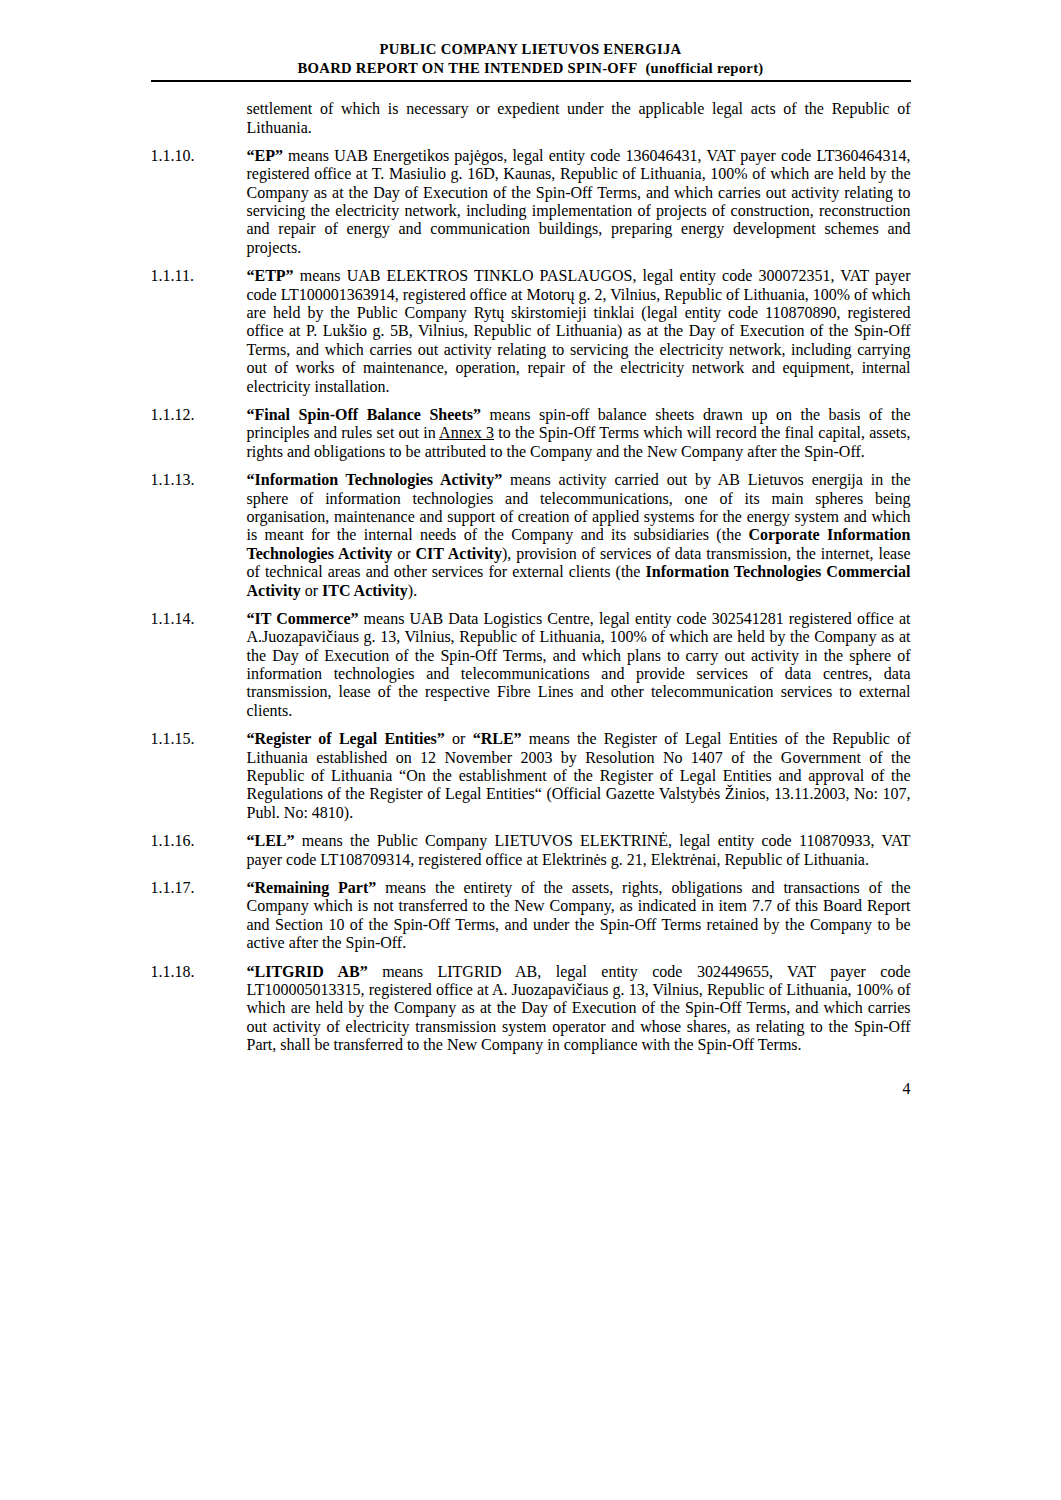PUBLIC COMPANY LIETUVOS ENERGIJA
BOARD REPORT ON THE INTENDED SPIN-OFF (unofficial report)
settlement of which is necessary or expedient under the applicable legal acts of the Republic of Lithuania.
1.1.10. “EP” means UAB Energetikos pajėgos, legal entity code 136046431, VAT payer code LT360464314, registered office at T. Masiulio g. 16D, Kaunas, Republic of Lithuania, 100% of which are held by the Company as at the Day of Execution of the Spin-Off Terms, and which carries out activity relating to servicing the electricity network, including implementation of projects of construction, reconstruction and repair of energy and communication buildings, preparing energy development schemes and projects.
1.1.11. “ETP” means UAB ELEKTROS TINKLO PASLAUGOS, legal entity code 300072351, VAT payer code LT100001363914, registered office at Motorų g. 2, Vilnius, Republic of Lithuania, 100% of which are held by the Public Company Rytų skirstomieji tinklai (legal entity code 110870890, registered office at P. Lukšio g. 5B, Vilnius, Republic of Lithuania) as at the Day of Execution of the Spin-Off Terms, and which carries out activity relating to servicing the electricity network, including carrying out of works of maintenance, operation, repair of the electricity network and equipment, internal electricity installation.
1.1.12. “Final Spin-Off Balance Sheets” means spin-off balance sheets drawn up on the basis of the principles and rules set out in Annex 3 to the Spin-Off Terms which will record the final capital, assets, rights and obligations to be attributed to the Company and the New Company after the Spin-Off.
1.1.13. “Information Technologies Activity” means activity carried out by AB Lietuvos energija in the sphere of information technologies and telecommunications, one of its main spheres being organisation, maintenance and support of creation of applied systems for the energy system and which is meant for the internal needs of the Company and its subsidiaries (the Corporate Information Technologies Activity or CIT Activity), provision of services of data transmission, the internet, lease of technical areas and other services for external clients (the Information Technologies Commercial Activity or ITC Activity).
1.1.14. “IT Commerce” means UAB Data Logistics Centre, legal entity code 302541281 registered office at A.Juozapavičiaus g. 13, Vilnius, Republic of Lithuania, 100% of which are held by the Company as at the Day of Execution of the Spin-Off Terms, and which plans to carry out activity in the sphere of information technologies and telecommunications and provide services of data centres, data transmission, lease of the respective Fibre Lines and other telecommunication services to external clients.
1.1.15. “Register of Legal Entities” or “RLE” means the Register of Legal Entities of the Republic of Lithuania established on 12 November 2003 by Resolution No 1407 of the Government of the Republic of Lithuania “On the establishment of the Register of Legal Entities and approval of the Regulations of the Register of Legal Entities“ (Official Gazette Valstybės Žinios, 13.11.2003, No: 107, Publ. No: 4810).
1.1.16. “LEL” means the Public Company LIETUVOS ELEKTRINĖ, legal entity code 110870933, VAT payer code LT108709314, registered office at Elektrinės g. 21, Elektrėnai, Republic of Lithuania.
1.1.17. “Remaining Part” means the entirety of the assets, rights, obligations and transactions of the Company which is not transferred to the New Company, as indicated in item 7.7 of this Board Report and Section 10 of the Spin-Off Terms, and under the Spin-Off Terms retained by the Company to be active after the Spin-Off.
1.1.18. “LITGRID AB” means LITGRID AB, legal entity code 302449655, VAT payer code LT100005013315, registered office at A. Juozapavičiaus g. 13, Vilnius, Republic of Lithuania, 100% of which are held by the Company as at the Day of Execution of the Spin-Off Terms, and which carries out activity of electricity transmission system operator and whose shares, as relating to the Spin-Off Part, shall be transferred to the New Company in compliance with the Spin-Off Terms.
4